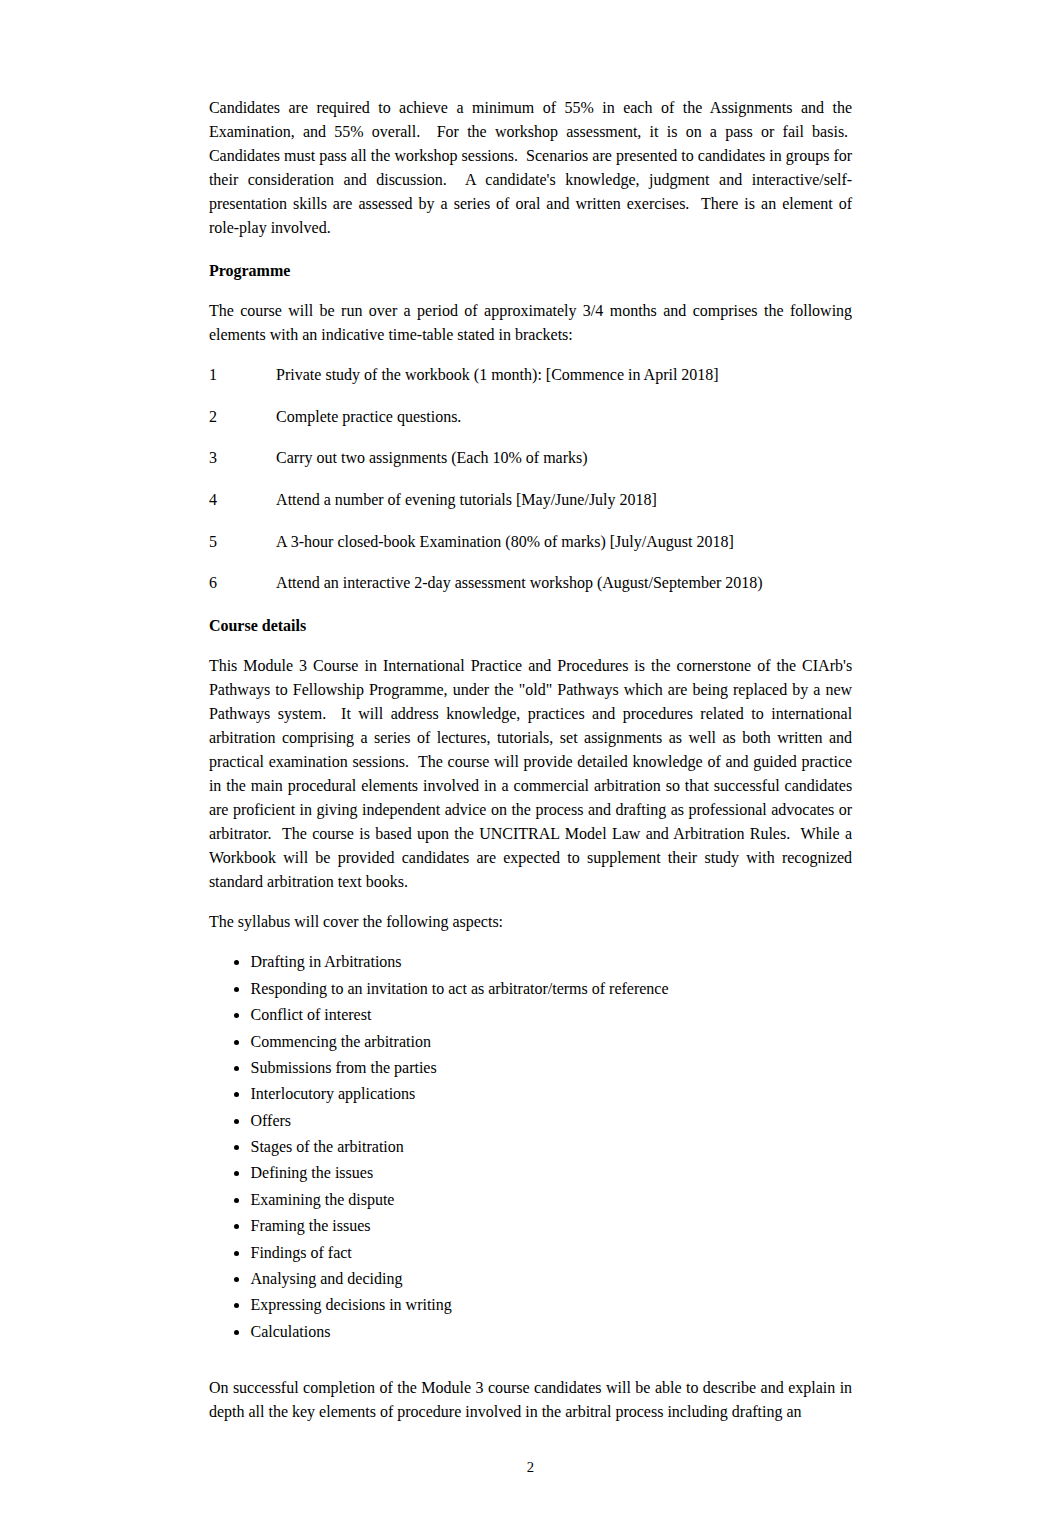Candidates are required to achieve a minimum of 55% in each of the Assignments and the Examination, and 55% overall. For the workshop assessment, it is on a pass or fail basis. Candidates must pass all the workshop sessions. Scenarios are presented to candidates in groups for their consideration and discussion. A candidate's knowledge, judgment and interactive/self-presentation skills are assessed by a series of oral and written exercises. There is an element of role-play involved.
Programme
The course will be run over a period of approximately 3/4 months and comprises the following elements with an indicative time-table stated in brackets:
1
Private study of the workbook (1 month): [Commence in April 2018]
2
Complete practice questions.
3
Carry out two assignments (Each 10% of marks)
4
Attend a number of evening tutorials [May/June/July 2018]
5
A 3-hour closed-book Examination (80% of marks) [July/August 2018]
6
Attend an interactive 2-day assessment workshop (August/September 2018)
Course details
This Module 3 Course in International Practice and Procedures is the cornerstone of the CIArb's Pathways to Fellowship Programme, under the "old" Pathways which are being replaced by a new Pathways system. It will address knowledge, practices and procedures related to international arbitration comprising a series of lectures, tutorials, set assignments as well as both written and practical examination sessions. The course will provide detailed knowledge of and guided practice in the main procedural elements involved in a commercial arbitration so that successful candidates are proficient in giving independent advice on the process and drafting as professional advocates or arbitrator. The course is based upon the UNCITRAL Model Law and Arbitration Rules. While a Workbook will be provided candidates are expected to supplement their study with recognized standard arbitration text books.
The syllabus will cover the following aspects:
Drafting in Arbitrations
Responding to an invitation to act as arbitrator/terms of reference
Conflict of interest
Commencing the arbitration
Submissions from the parties
Interlocutory applications
Offers
Stages of the arbitration
Defining the issues
Examining the dispute
Framing the issues
Findings of fact
Analysing and deciding
Expressing decisions in writing
Calculations
On successful completion of the Module 3 course candidates will be able to describe and explain in depth all the key elements of procedure involved in the arbitral process including drafting an
2